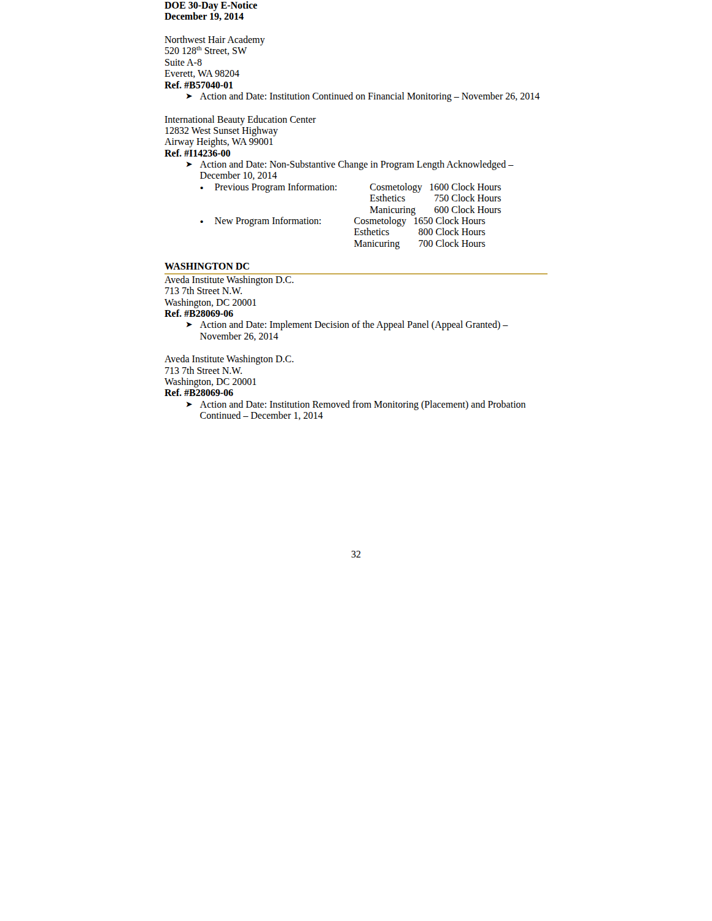DOE 30-Day E-Notice
December 19, 2014
Northwest Hair Academy
520 128th Street, SW
Suite A-8
Everett, WA 98204
Ref. #B57040-01
Action and Date: Institution Continued on Financial Monitoring – November 26, 2014
International Beauty Education Center
12832 West Sunset Highway
Airway Heights, WA 99001
Ref. #I14236-00
Action and Date: Non-Substantive Change in Program Length Acknowledged – December 10, 2014
| Previous Program Information: | Cosmetology | 1600 Clock Hours |
| | Esthetics | 750 Clock Hours |
| | Manicuring | 600 Clock Hours |
| New Program Information: | Cosmetology | 1650 Clock Hours |
| | Esthetics | 800 Clock Hours |
| | Manicuring | 700 Clock Hours |
WASHINGTON DC
Aveda Institute Washington D.C.
713 7th Street N.W.
Washington, DC 20001
Ref. #B28069-06
Action and Date: Implement Decision of the Appeal Panel (Appeal Granted) – November 26, 2014
Aveda Institute Washington D.C.
713 7th Street N.W.
Washington, DC 20001
Ref. #B28069-06
Action and Date: Institution Removed from Monitoring (Placement) and Probation Continued – December 1, 2014
32